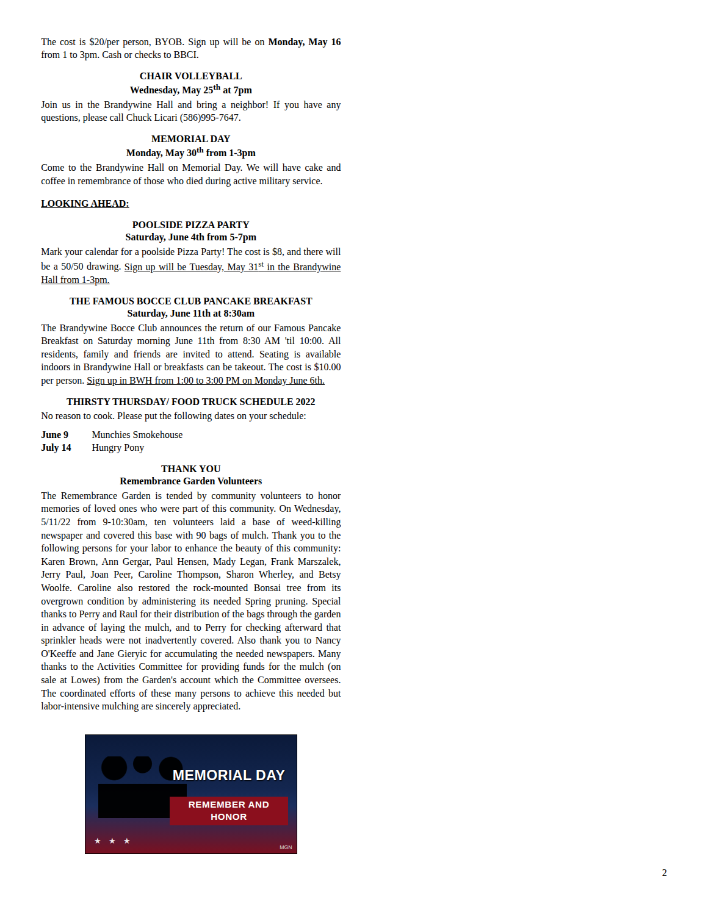The cost is $20/per person, BYOB. Sign up will be on Monday, May 16 from 1 to 3pm. Cash or checks to BBCI.
CHAIR VOLLEYBALL
Wednesday, May 25th at 7pm
Join us in the Brandywine Hall and bring a neighbor! If you have any questions, please call Chuck Licari (586)995-7647.
MEMORIAL DAY
Monday, May 30th from 1-3pm
Come to the Brandywine Hall on Memorial Day. We will have cake and coffee in remembrance of those who died during active military service.
LOOKING AHEAD:
POOLSIDE PIZZA PARTY
Saturday, June 4th from 5-7pm
Mark your calendar for a poolside Pizza Party! The cost is $8, and there will be a 50/50 drawing. Sign up will be Tuesday, May 31st in the Brandywine Hall from 1-3pm.
THE FAMOUS BOCCE CLUB PANCAKE BREAKFAST
Saturday, June 11th at 8:30am
The Brandywine Bocce Club announces the return of our Famous Pancake Breakfast on Saturday morning June 11th from 8:30 AM 'til 10:00. All residents, family and friends are invited to attend. Seating is available indoors in Brandywine Hall or breakfasts can be takeout. The cost is $10.00 per person. Sign up in BWH from 1:00 to 3:00 PM on Monday June 6th.
THIRSTY THURSDAY/ FOOD TRUCK SCHEDULE 2022
No reason to cook. Please put the following dates on your schedule:
June 9 Munchies Smokehouse
July 14 Hungry Pony
THANK YOU
Remembrance Garden Volunteers
The Remembrance Garden is tended by community volunteers to honor memories of loved ones who were part of this community. On Wednesday, 5/11/22 from 9-10:30am, ten volunteers laid a base of weed-killing newspaper and covered this base with 90 bags of mulch. Thank you to the following persons for your labor to enhance the beauty of this community: Karen Brown, Ann Gergar, Paul Hensen, Mady Legan, Frank Marszalek, Jerry Paul, Joan Peer, Caroline Thompson, Sharon Wherley, and Betsy Woolfe. Caroline also restored the rock-mounted Bonsai tree from its overgrown condition by administering its needed Spring pruning. Special thanks to Perry and Raul for their distribution of the bags through the garden in advance of laying the mulch, and to Perry for checking afterward that sprinkler heads were not inadvertently covered. Also thank you to Nancy O'Keeffe and Jane Gieryic for accumulating the needed newspapers. Many thanks to the Activities Committee for providing funds for the mulch (on sale at Lowes) from the Garden's account which the Committee oversees. The coordinated efforts of these many persons to achieve this needed but labor-intensive mulching are sincerely appreciated.
MEMORIAL DAY
REMEMBER AND HONOR
★ ★ ★
MGN
2